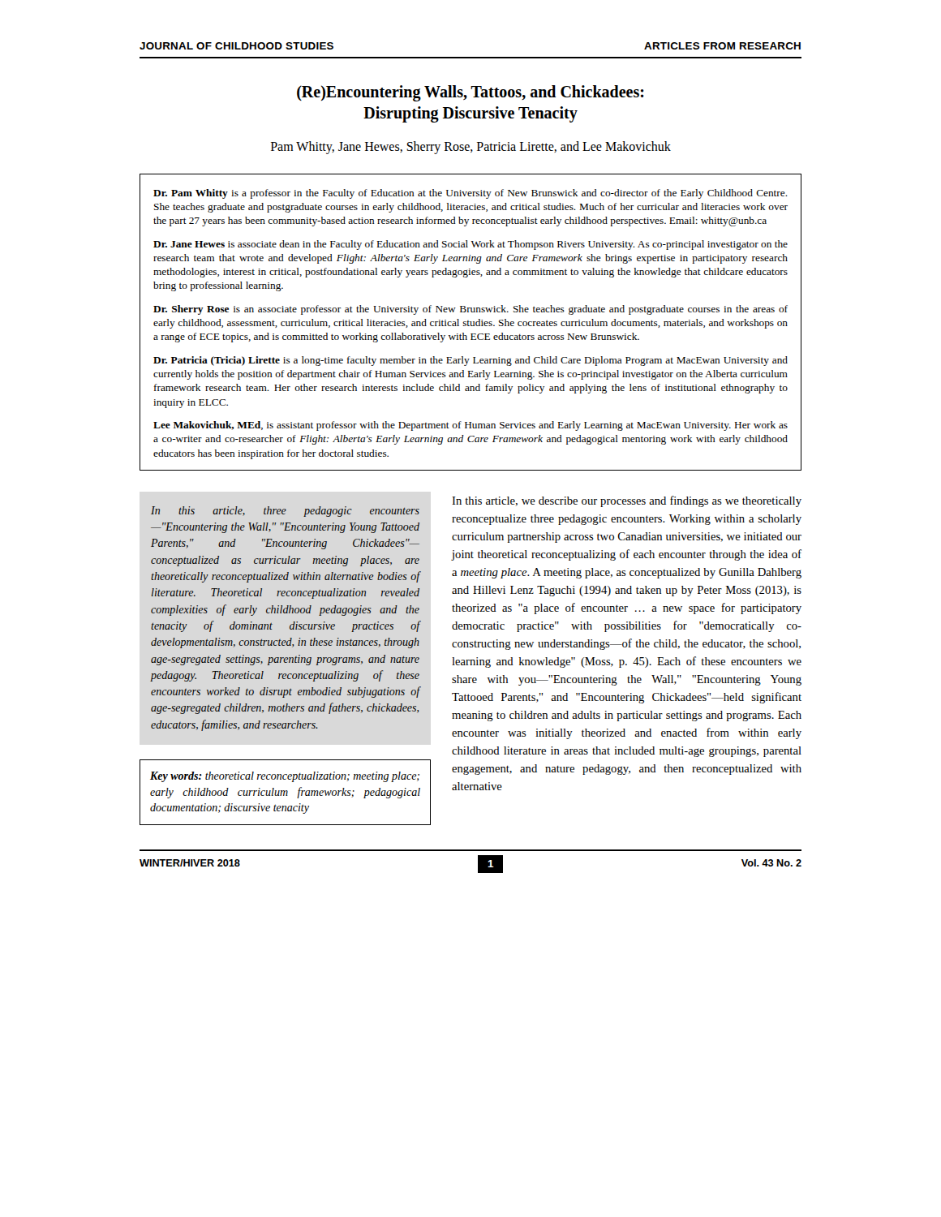JOURNAL OF CHILDHOOD STUDIES ARTICLES FROM RESEARCH
(Re)Encountering Walls, Tattoos, and Chickadees:
Disrupting Discursive Tenacity
Pam Whitty, Jane Hewes, Sherry Rose, Patricia Lirette, and Lee Makovichuk
Dr. Pam Whitty is a professor in the Faculty of Education at the University of New Brunswick and co-director of the Early Childhood Centre. She teaches graduate and postgraduate courses in early childhood, literacies, and critical studies. Much of her curricular and literacies work over the part 27 years has been community-based action research informed by reconceptualist early childhood perspectives. Email: whitty@unb.ca
Dr. Jane Hewes is associate dean in the Faculty of Education and Social Work at Thompson Rivers University. As co-principal investigator on the research team that wrote and developed Flight: Alberta's Early Learning and Care Framework she brings expertise in participatory research methodologies, interest in critical, postfoundational early years pedagogies, and a commitment to valuing the knowledge that childcare educators bring to professional learning.
Dr. Sherry Rose is an associate professor at the University of New Brunswick. She teaches graduate and postgraduate courses in the areas of early childhood, assessment, curriculum, critical literacies, and critical studies. She cocreates curriculum documents, materials, and workshops on a range of ECE topics, and is committed to working collaboratively with ECE educators across New Brunswick.
Dr. Patricia (Tricia) Lirette is a long-time faculty member in the Early Learning and Child Care Diploma Program at MacEwan University and currently holds the position of department chair of Human Services and Early Learning. She is co-principal investigator on the Alberta curriculum framework research team. Her other research interests include child and family policy and applying the lens of institutional ethnography to inquiry in ELCC.
Lee Makovichuk, MEd, is assistant professor with the Department of Human Services and Early Learning at MacEwan University. Her work as a co-writer and co-researcher of Flight: Alberta's Early Learning and Care Framework and pedagogical mentoring work with early childhood educators has been inspiration for her doctoral studies.
In this article, three pedagogic encounters—"Encountering the Wall," "Encountering Young Tattooed Parents," and "Encountering Chickadees"—conceptualized as curricular meeting places, are theoretically reconceptualized within alternative bodies of literature. Theoretical reconceptualization revealed complexities of early childhood pedagogies and the tenacity of dominant discursive practices of developmentalism, constructed, in these instances, through age-segregated settings, parenting programs, and nature pedagogy. Theoretical reconceptualizing of these encounters worked to disrupt embodied subjugations of age-segregated children, mothers and fathers, chickadees, educators, families, and researchers.
Key words: theoretical reconceptualization; meeting place; early childhood curriculum frameworks; pedagogical documentation; discursive tenacity
In this article, we describe our processes and findings as we theoretically reconceptualize three pedagogic encounters. Working within a scholarly curriculum partnership across two Canadian universities, we initiated our joint theoretical reconceptualizing of each encounter through the idea of a meeting place. A meeting place, as conceptualized by Gunilla Dahlberg and Hillevi Lenz Taguchi (1994) and taken up by Peter Moss (2013), is theorized as "a place of encounter … a new space for participatory democratic practice" with possibilities for "democratically co-constructing new understandings—of the child, the educator, the school, learning and knowledge" (Moss, p. 45). Each of these encounters we share with you—"Encountering the Wall," "Encountering Young Tattooed Parents," and "Encountering Chickadees"—held significant meaning to children and adults in particular settings and programs. Each encounter was initially theorized and enacted from within early childhood literature in areas that included multi-age groupings, parental engagement, and nature pedagogy, and then reconceptualized with alternative
WINTER/HIVER 2018 1 Vol. 43 No. 2